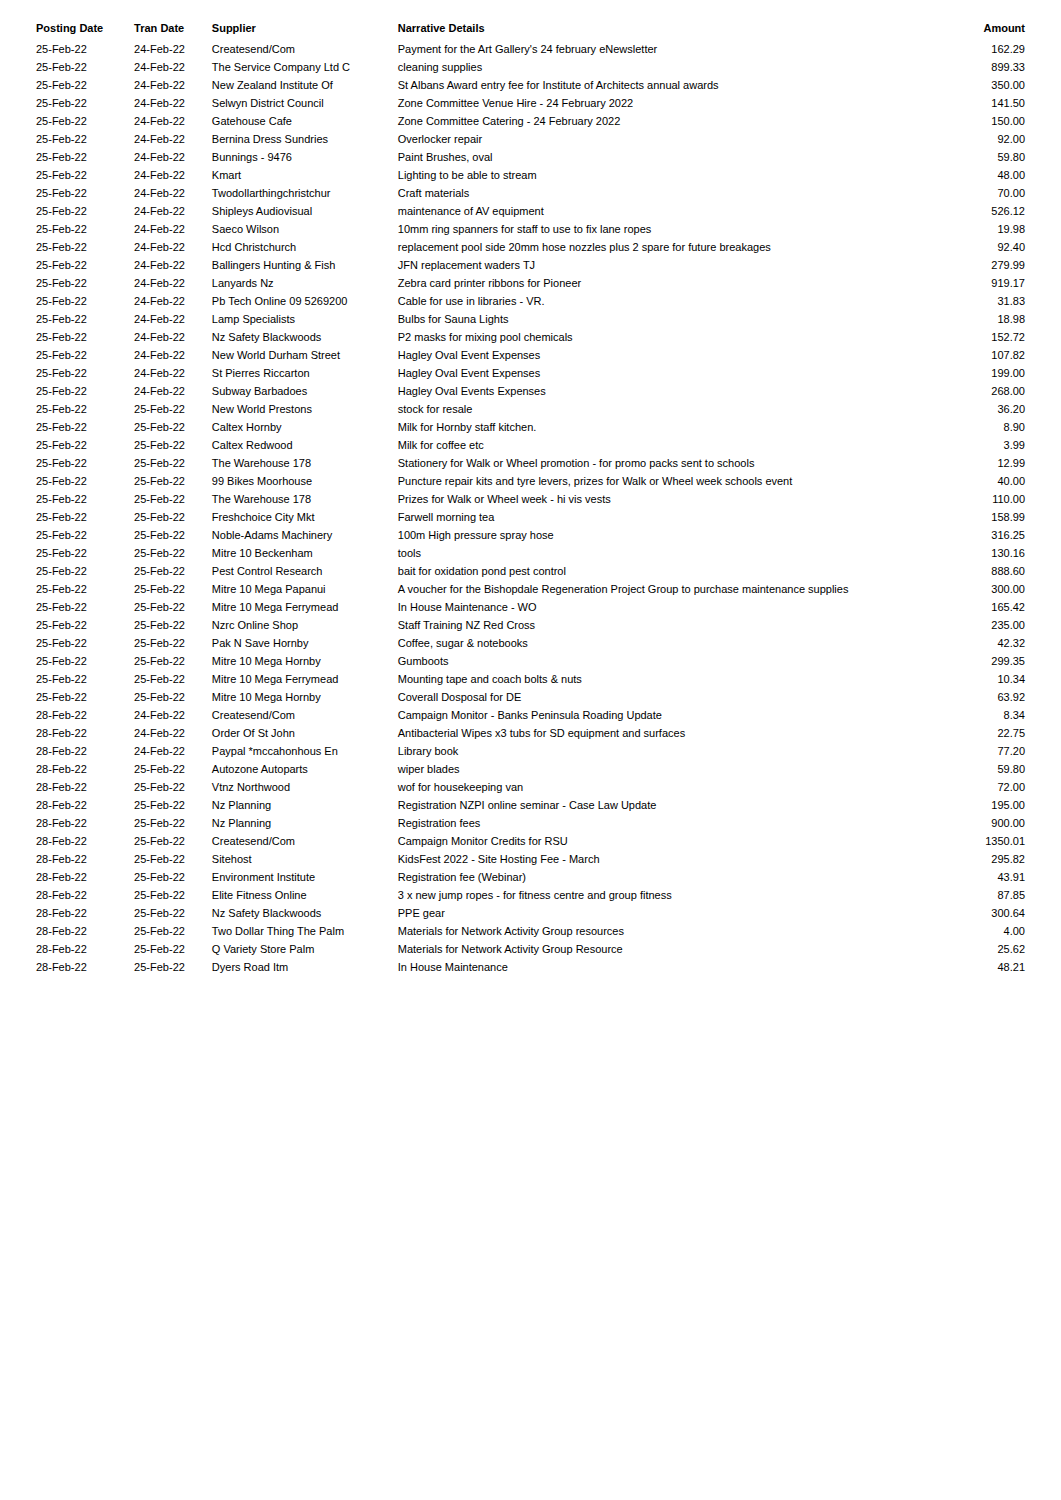| Posting Date | Tran Date | Supplier | Narrative Details | Amount |
| --- | --- | --- | --- | --- |
| 25-Feb-22 | 24-Feb-22 | Createsend/Com | Payment for the Art Gallery's 24 february eNewsletter | 162.29 |
| 25-Feb-22 | 24-Feb-22 | The Service Company Ltd C | cleaning supplies | 899.33 |
| 25-Feb-22 | 24-Feb-22 | New Zealand Institute Of | St Albans Award entry fee for Institute of Architects annual awards | 350.00 |
| 25-Feb-22 | 24-Feb-22 | Selwyn District Council | Zone Committee Venue Hire - 24 February 2022 | 141.50 |
| 25-Feb-22 | 24-Feb-22 | Gatehouse Cafe | Zone Committee Catering - 24 February 2022 | 150.00 |
| 25-Feb-22 | 24-Feb-22 | Bernina Dress Sundries | Overlocker repair | 92.00 |
| 25-Feb-22 | 24-Feb-22 | Bunnings - 9476 | Paint Brushes, oval | 59.80 |
| 25-Feb-22 | 24-Feb-22 | Kmart | Lighting to be able to stream | 48.00 |
| 25-Feb-22 | 24-Feb-22 | Twodollarthingchristchur | Craft materials | 70.00 |
| 25-Feb-22 | 24-Feb-22 | Shipleys Audiovisual | maintenance of AV equipment | 526.12 |
| 25-Feb-22 | 24-Feb-22 | Saeco Wilson | 10mm ring spanners for staff to use to fix lane ropes | 19.98 |
| 25-Feb-22 | 24-Feb-22 | Hcd Christchurch | replacement pool side 20mm hose nozzles plus 2 spare for future breakages | 92.40 |
| 25-Feb-22 | 24-Feb-22 | Ballingers Hunting & Fish | JFN replacement waders TJ | 279.99 |
| 25-Feb-22 | 24-Feb-22 | Lanyards Nz | Zebra card printer ribbons for Pioneer | 919.17 |
| 25-Feb-22 | 24-Feb-22 | Pb Tech Online 09 5269200 | Cable for use in libraries - VR. | 31.83 |
| 25-Feb-22 | 24-Feb-22 | Lamp Specialists | Bulbs for Sauna Lights | 18.98 |
| 25-Feb-22 | 24-Feb-22 | Nz Safety Blackwoods | P2 masks for mixing pool chemicals | 152.72 |
| 25-Feb-22 | 24-Feb-22 | New World Durham Street | Hagley Oval Event Expenses | 107.82 |
| 25-Feb-22 | 24-Feb-22 | St Pierres Riccarton | Hagley Oval Event Expenses | 199.00 |
| 25-Feb-22 | 24-Feb-22 | Subway Barbadoes | Hagley Oval Events Expenses | 268.00 |
| 25-Feb-22 | 25-Feb-22 | New World Prestons | stock for resale | 36.20 |
| 25-Feb-22 | 25-Feb-22 | Caltex Hornby | Milk for Hornby staff kitchen. | 8.90 |
| 25-Feb-22 | 25-Feb-22 | Caltex Redwood | Milk for coffee etc | 3.99 |
| 25-Feb-22 | 25-Feb-22 | The Warehouse 178 | Stationery for Walk or Wheel promotion - for promo packs sent to schools | 12.99 |
| 25-Feb-22 | 25-Feb-22 | 99 Bikes Moorhouse | Puncture repair kits and tyre levers, prizes for Walk or Wheel week schools event | 40.00 |
| 25-Feb-22 | 25-Feb-22 | The Warehouse 178 | Prizes for Walk or Wheel week - hi vis vests | 110.00 |
| 25-Feb-22 | 25-Feb-22 | Freshchoice City Mkt | Farwell morning tea | 158.99 |
| 25-Feb-22 | 25-Feb-22 | Noble-Adams Machinery | 100m High pressure spray hose | 316.25 |
| 25-Feb-22 | 25-Feb-22 | Mitre 10 Beckenham | tools | 130.16 |
| 25-Feb-22 | 25-Feb-22 | Pest Control Research | bait for oxidation pond pest control | 888.60 |
| 25-Feb-22 | 25-Feb-22 | Mitre 10 Mega Papanui | A voucher for the Bishopdale Regeneration Project Group to purchase maintenance supplies | 300.00 |
| 25-Feb-22 | 25-Feb-22 | Mitre 10 Mega Ferrymead | In House Maintenance - WO | 165.42 |
| 25-Feb-22 | 25-Feb-22 | Nzrc Online Shop | Staff Training NZ Red Cross | 235.00 |
| 25-Feb-22 | 25-Feb-22 | Pak N Save Hornby | Coffee, sugar & notebooks | 42.32 |
| 25-Feb-22 | 25-Feb-22 | Mitre 10 Mega Hornby | Gumboots | 299.35 |
| 25-Feb-22 | 25-Feb-22 | Mitre 10 Mega Ferrymead | Mounting tape and coach bolts & nuts | 10.34 |
| 25-Feb-22 | 25-Feb-22 | Mitre 10 Mega Hornby | Coverall Dosposal for DE | 63.92 |
| 28-Feb-22 | 24-Feb-22 | Createsend/Com | Campaign Monitor - Banks Peninsula Roading Update | 8.34 |
| 28-Feb-22 | 24-Feb-22 | Order Of St John | Antibacterial Wipes x3 tubs for SD equipment and surfaces | 22.75 |
| 28-Feb-22 | 24-Feb-22 | Paypal *mccahonhous En | Library book | 77.20 |
| 28-Feb-22 | 25-Feb-22 | Autozone Autoparts | wiper blades | 59.80 |
| 28-Feb-22 | 25-Feb-22 | Vtnz Northwood | wof for housekeeping van | 72.00 |
| 28-Feb-22 | 25-Feb-22 | Nz Planning | Registration NZPI online seminar - Case Law Update | 195.00 |
| 28-Feb-22 | 25-Feb-22 | Nz Planning | Registration fees | 900.00 |
| 28-Feb-22 | 25-Feb-22 | Createsend/Com | Campaign Monitor Credits for RSU | 1350.01 |
| 28-Feb-22 | 25-Feb-22 | Sitehost | KidsFest 2022 - Site Hosting Fee - March | 295.82 |
| 28-Feb-22 | 25-Feb-22 | Environment Institute | Registration fee (Webinar) | 43.91 |
| 28-Feb-22 | 25-Feb-22 | Elite Fitness Online | 3 x new jump ropes - for fitness centre and group fitness | 87.85 |
| 28-Feb-22 | 25-Feb-22 | Nz Safety Blackwoods | PPE gear | 300.64 |
| 28-Feb-22 | 25-Feb-22 | Two Dollar Thing The Palm | Materials for Network Activity Group resources | 4.00 |
| 28-Feb-22 | 25-Feb-22 | Q Variety Store Palm | Materials for Network Activity Group Resource | 25.62 |
| 28-Feb-22 | 25-Feb-22 | Dyers Road Itm | In House Maintenance | 48.21 |